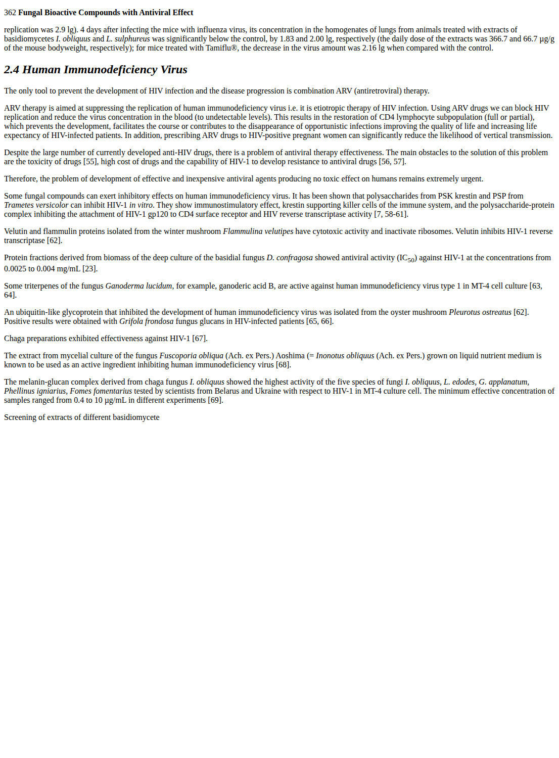362 Fungal Bioactive Compounds with Antiviral Effect
replication was 2.9 lg). 4 days after infecting the mice with influenza virus, its concentration in the homogenates of lungs from animals treated with extracts of basidiomycetes I. obliquus and L. sulphureus was significantly below the control, by 1.83 and 2.00 lg, respectively (the daily dose of the extracts was 366.7 and 66.7 µg/g of the mouse bodyweight, respectively); for mice treated with Tamiflu®, the decrease in the virus amount was 2.16 lg when compared with the control.
2.4 Human Immunodeficiency Virus
The only tool to prevent the development of HIV infection and the disease progression is combination ARV (antiretroviral) therapy.
ARV therapy is aimed at suppressing the replication of human immunodeficiency virus i.e. it is etiotropic therapy of HIV infection. Using ARV drugs we can block HIV replication and reduce the virus concentration in the blood (to undetectable levels). This results in the restoration of CD4 lymphocyte subpopulation (full or partial), which prevents the development, facilitates the course or contributes to the disappearance of opportunistic infections improving the quality of life and increasing life expectancy of HIV-infected patients. In addition, prescribing ARV drugs to HIV-positive pregnant women can significantly reduce the likelihood of vertical transmission.
Despite the large number of currently developed anti-HIV drugs, there is a problem of antiviral therapy effectiveness. The main obstacles to the solution of this problem are the toxicity of drugs [55], high cost of drugs and the capability of HIV-1 to develop resistance to antiviral drugs [56, 57].
Therefore, the problem of development of effective and inexpensive antiviral agents producing no toxic effect on humans remains extremely urgent.
Some fungal compounds can exert inhibitory effects on human immunodeficiency virus. It has been shown that polysaccharides from PSK krestin and PSP from Trametes versicolor can inhibit HIV-1 in vitro. They show immunostimulatory effect, krestin supporting killer cells of the immune system, and the polysaccharide-protein complex inhibiting the attachment of HIV-1 gp120 to CD4 surface receptor and HIV reverse transcriptase activity [7, 58-61].
Velutin and flammulin proteins isolated from the winter mushroom Flammulina velutipes have cytotoxic activity and inactivate ribosomes. Velutin inhibits HIV-1 reverse transcriptase [62].
Protein fractions derived from biomass of the deep culture of the basidial fungus D. confragosa showed antiviral activity (IC50) against HIV-1 at the concentrations from 0.0025 to 0.004 mg/mL [23].
Some triterpenes of the fungus Ganoderma lucidum, for example, ganoderic acid B, are active against human immunodeficiency virus type 1 in MT-4 cell culture [63, 64].
An ubiquitin-like glycoprotein that inhibited the development of human immunodeficiency virus was isolated from the oyster mushroom Pleurotus ostreatus [62]. Positive results were obtained with Grifola frondosa fungus glucans in HIV-infected patients [65, 66].
Chaga preparations exhibited effectiveness against HIV-1 [67].
The extract from mycelial culture of the fungus Fuscoporia obliqua (Ach. ex Pers.) Aoshima (= Inonotus obliquus (Ach. ex Pers.) grown on liquid nutrient medium is known to be used as an active ingredient inhibiting human immunodeficiency virus [68].
The melanin-glucan complex derived from chaga fungus I. obliquus showed the highest activity of the five species of fungi I. obliquus, L. edodes, G. applanatum, Phellinus igniarius, Fomes fomentarius tested by scientists from Belarus and Ukraine with respect to HIV-1 in MT-4 culture cell. The minimum effective concentration of samples ranged from 0.4 to 10 µg/mL in different experiments [69].
Screening of extracts of different basidiomycete